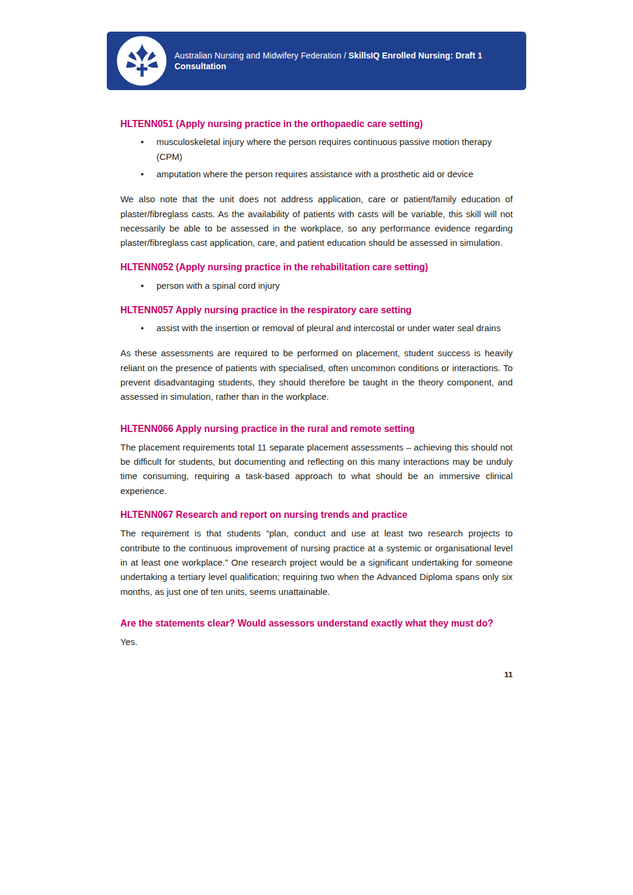Australian Nursing and Midwifery Federation / SkillsIQ Enrolled Nursing: Draft 1 Consultation
HLTENN051 (Apply nursing practice in the orthopaedic care setting)
musculoskeletal injury where the person requires continuous passive motion therapy (CPM)
amputation where the person requires assistance with a prosthetic aid or device
We also note that the unit does not address application, care or patient/family education of plaster/fibreglass casts. As the availability of patients with casts will be variable, this skill will not necessarily be able to be assessed in the workplace, so any performance evidence regarding plaster/fibreglass cast application, care, and patient education should be assessed in simulation.
HLTENN052 (Apply nursing practice in the rehabilitation care setting)
person with a spinal cord injury
HLTENN057 Apply nursing practice in the respiratory care setting
assist with the insertion or removal of pleural and intercostal or under water seal drains
As these assessments are required to be performed on placement, student success is heavily reliant on the presence of patients with specialised, often uncommon conditions or interactions. To prevent disadvantaging students, they should therefore be taught in the theory component, and assessed in simulation, rather than in the workplace.
HLTENN066 Apply nursing practice in the rural and remote setting
The placement requirements total 11 separate placement assessments – achieving this should not be difficult for students, but documenting and reflecting on this many interactions may be unduly time consuming, requiring a task-based approach to what should be an immersive clinical experience.
HLTENN067 Research and report on nursing trends and practice
The requirement is that students “plan, conduct and use at least two research projects to contribute to the continuous improvement of nursing practice at a systemic or organisational level in at least one workplace.” One research project would be a significant undertaking for someone undertaking a tertiary level qualification; requiring two when the Advanced Diploma spans only six months, as just one of ten units, seems unattainable.
Are the statements clear? Would assessors understand exactly what they must do?
Yes.
11